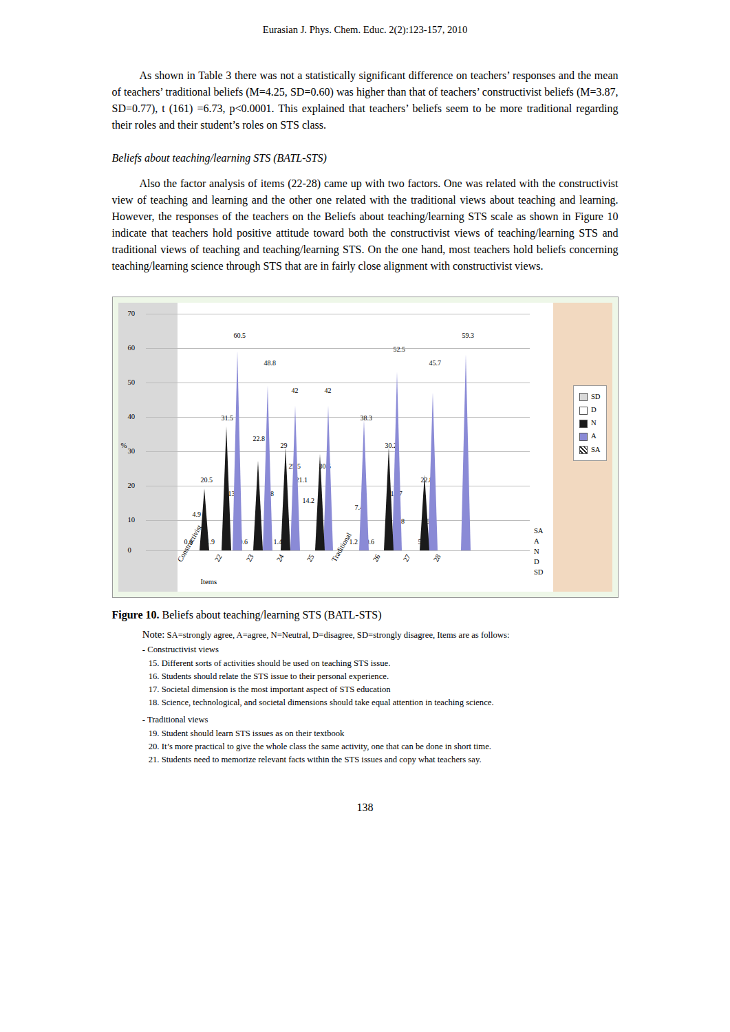Eurasian J. Phys. Chem. Educ. 2(2):123-157, 2010
As shown in Table 3 there was not a statistically significant difference on teachers’ responses and the mean of teachers’ traditional beliefs (M=4.25, SD=0.60) was higher than that of teachers’ constructivist beliefs (M=3.87, SD=0.77), t (161) =6.73, p<0.0001. This explained that teachers’ beliefs seem to be more traditional regarding their roles and their student’s roles on STS class.
Beliefs about teaching/learning STS (BATL-STS)
Also the factor analysis of items (22-28) came up with two factors. One was related with the constructivist view of teaching and learning and the other one related with the traditional views about teaching and learning. However, the responses of the teachers on the Beliefs about teaching/learning STS scale as shown in Figure 10 indicate that teachers hold positive attitude toward both the constructivist views of teaching/learning STS and traditional views of teaching and teaching/learning STS. On the one hand, most teachers hold beliefs concerning teaching/learning science through STS that are in fairly close alignment with constructivist views.
%
70
60
50
40
30
20
10
0
20.5
4.9
0.6
1.9
60.5
31.5
13.6
0.6
48.8
22.8
1.8
1.4
42
29
25.5
21.1
14.2
42
30.5
38.3
7.4
1.2
0.6
52.5
30.2
11.7
1.8
4.3
45.7
22.8
5.6
5.6
59.3
Constructivist
22
23
24
25
Traditional
26
27
28
Items
SA
A
N
D
SD
SD
D
N
A
SA
Figure 10. Beliefs about teaching/learning STS (BATL-STS)
Note: SA=strongly agree, A=agree, N=Neutral, D=disagree, SD=strongly disagree, Items are as follows:
- Constructivist views
Different sorts of activities should be used on teaching STS issue.
Students should relate the STS issue to their personal experience.
Societal dimension is the most important aspect of STS education
Science, technological, and societal dimensions should take equal attention in teaching science.
- Traditional views
Student should learn STS issues as on their textbook
It’s more practical to give the whole class the same activity, one that can be done in short time.
Students need to memorize relevant facts within the STS issues and copy what teachers say.
138